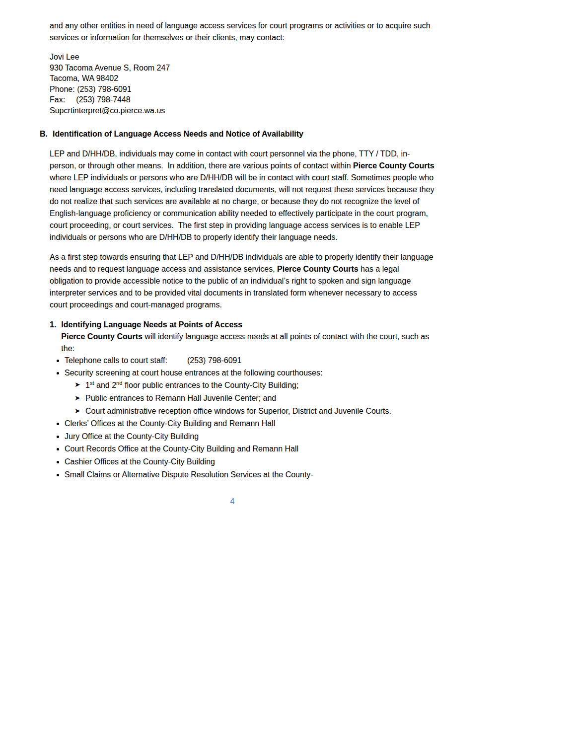and any other entities in need of language access services for court programs or activities or to acquire such services or information for themselves or their clients, may contact:
Jovi Lee
930 Tacoma Avenue S, Room 247
Tacoma, WA 98402
Phone: (253) 798-6091
Fax: (253) 798-7448
Supcrtinterpret@co.pierce.wa.us
B.
Identification of Language Access Needs and Notice of Availability
LEP and D/HH/DB, individuals may come in contact with court personnel via the phone, TTY / TDD, in-person, or through other means. In addition, there are various points of contact within Pierce County Courts where LEP individuals or persons who are D/HH/DB will be in contact with court staff. Sometimes people who need language access services, including translated documents, will not request these services because they do not realize that such services are available at no charge, or because they do not recognize the level of English-language proficiency or communication ability needed to effectively participate in the court program, court proceeding, or court services. The first step in providing language access services is to enable LEP individuals or persons who are D/HH/DB to properly identify their language needs.
As a first step towards ensuring that LEP and D/HH/DB individuals are able to properly identify their language needs and to request language access and assistance services, Pierce County Courts has a legal obligation to provide accessible notice to the public of an individual’s right to spoken and sign language interpreter services and to be provided vital documents in translated form whenever necessary to access court proceedings and court-managed programs.
1.
Identifying Language Needs at Points of Access
Pierce County Courts will identify language access needs at all points of contact with the court, such as the:
Telephone calls to court staff: (253) 798-6091
Security screening at court house entrances at the following courthouses:
1st and 2nd floor public entrances to the County-City Building;
Public entrances to Remann Hall Juvenile Center; and
Court administrative reception office windows for Superior, District and Juvenile Courts.
Clerks’ Offices at the County-City Building and Remann Hall
Jury Office at the County-City Building
Court Records Office at the County-City Building and Remann Hall
Cashier Offices at the County-City Building
Small Claims or Alternative Dispute Resolution Services at the County-
4